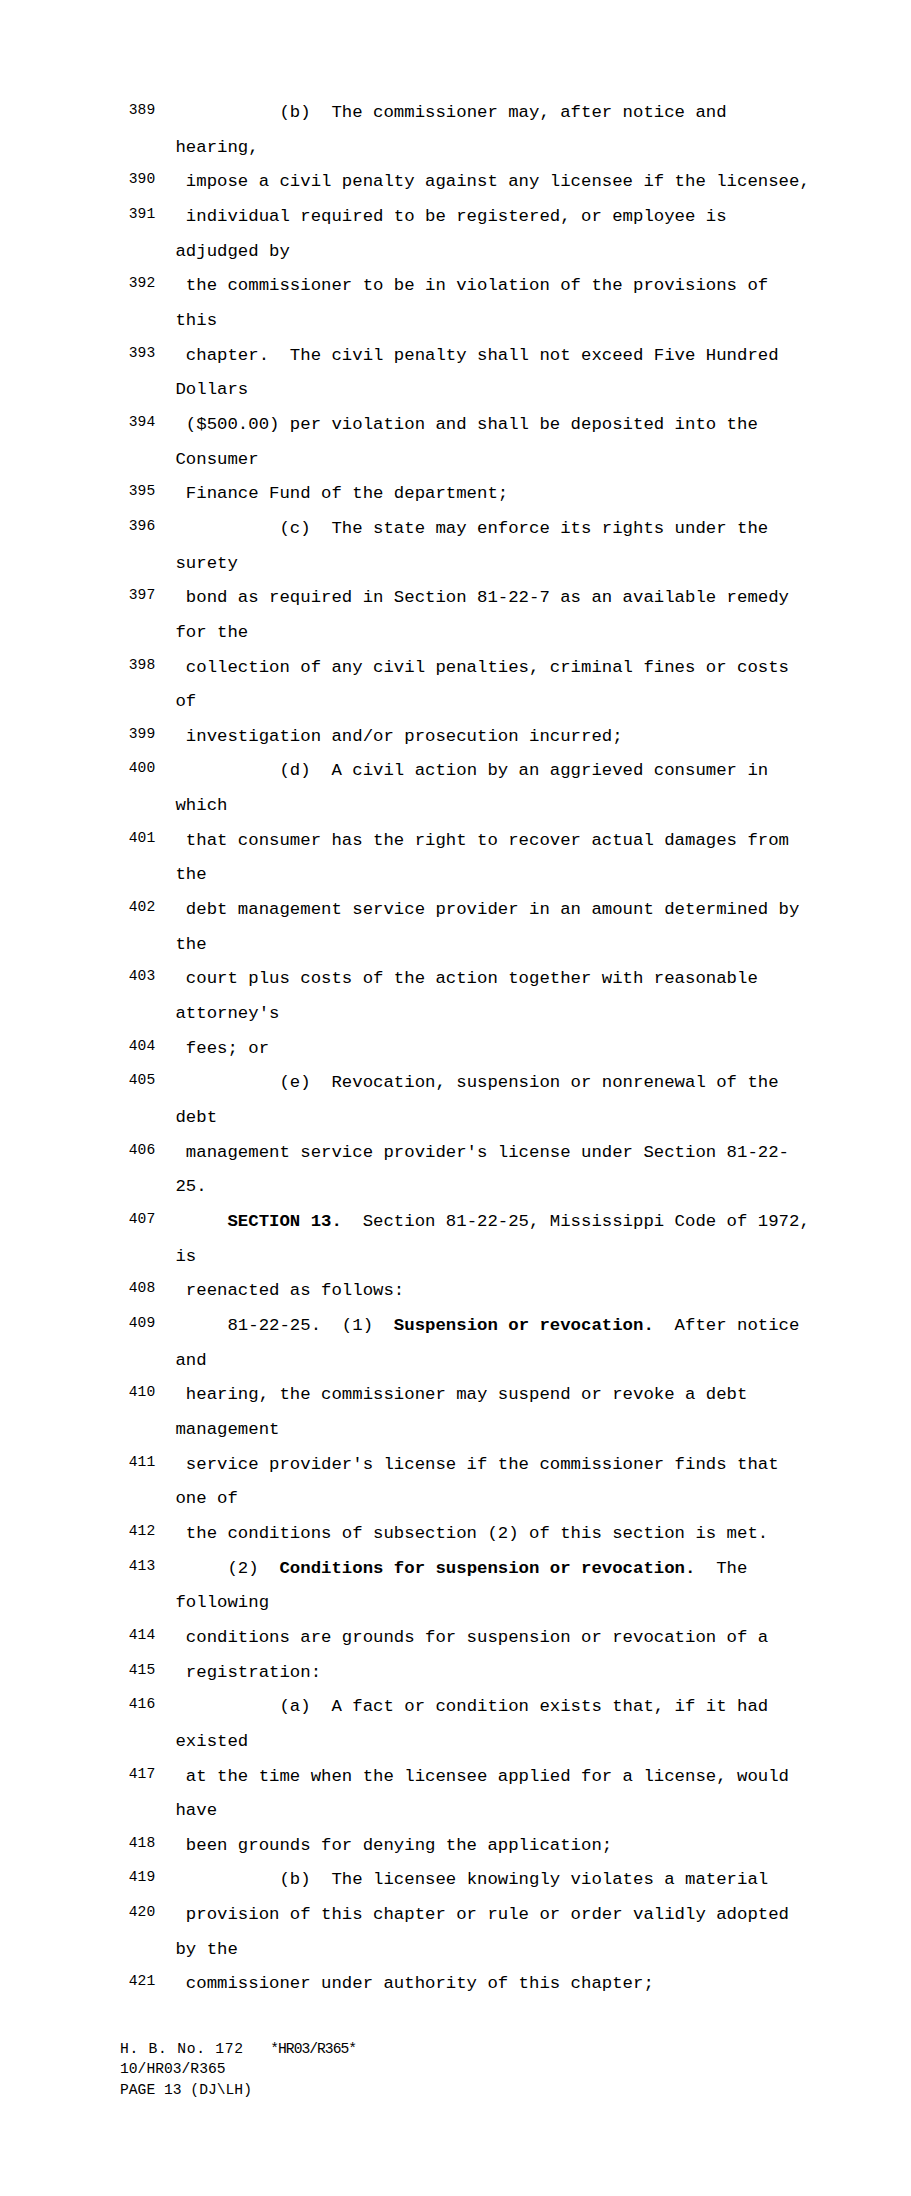389 (b) The commissioner may, after notice and hearing,
390 impose a civil penalty against any licensee if the licensee,
391 individual required to be registered, or employee is adjudged by
392 the commissioner to be in violation of the provisions of this
393 chapter. The civil penalty shall not exceed Five Hundred Dollars
394 ($500.00) per violation and shall be deposited into the Consumer
395 Finance Fund of the department;
396 (c) The state may enforce its rights under the surety
397 bond as required in Section 81-22-7 as an available remedy for the
398 collection of any civil penalties, criminal fines or costs of
399 investigation and/or prosecution incurred;
400 (d) A civil action by an aggrieved consumer in which
401 that consumer has the right to recover actual damages from the
402 debt management service provider in an amount determined by the
403 court plus costs of the action together with reasonable attorney's
404 fees; or
405 (e) Revocation, suspension or nonrenewal of the debt
406 management service provider's license under Section 81-22-25.
407 SECTION 13. Section 81-22-25, Mississippi Code of 1972, is
408 reenacted as follows:
409 81-22-25. (1) Suspension or revocation. After notice and
410 hearing, the commissioner may suspend or revoke a debt management
411 service provider's license if the commissioner finds that one of
412 the conditions of subsection (2) of this section is met.
413 (2) Conditions for suspension or revocation. The following
414 conditions are grounds for suspension or revocation of a
415 registration:
416 (a) A fact or condition exists that, if it had existed
417 at the time when the licensee applied for a license, would have
418 been grounds for denying the application;
419 (b) The licensee knowingly violates a material
420 provision of this chapter or rule or order validly adopted by the
421 commissioner under authority of this chapter;
H. B. No. 172 *HR03/R365*
10/HR03/R365
PAGE 13 (DJ\LH)